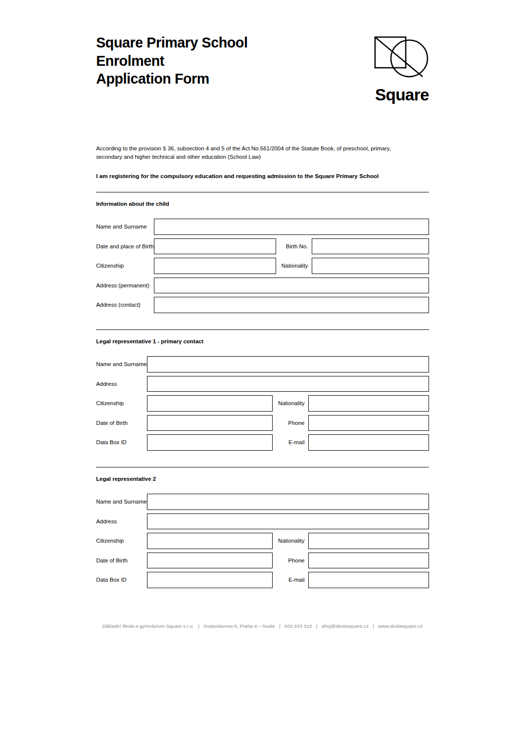Square Primary School Enrolment
Application Form
Square
According to the provision § 36, subsection 4 and 5 of the Act No.561/2004 of the Statute Book, of preschool, primary, secondary and higher technical and other education (School Law)
I am registering for the compulsory education and requesting admission to the Square Primary School
Information about the child
| Name and Surname | |
| Date and place of Birth | | Birth No. | |
| Citizenship | | Nationality | |
| Address (permanent) | |
| Address (contact) | |
Legal representative 1 - primary contact
| Name and Surname | |
| Address | |
| Citizenship | | Nationality | |
| Date of Birth | | Phone | |
| Data Box ID | | E-mail | |
Legal representative 2
| Name and Surname | |
| Address | |
| Citizenship | | Nationality | |
| Date of Birth | | Phone | |
| Data Box ID | | E-mail | |
Základní škola a gymnázium Square s.r.o.|Svatoslavova 6, Praha 4 – Nusle|602 633 310|ahoj@skolasquare.cz|www.skolasquare.cz